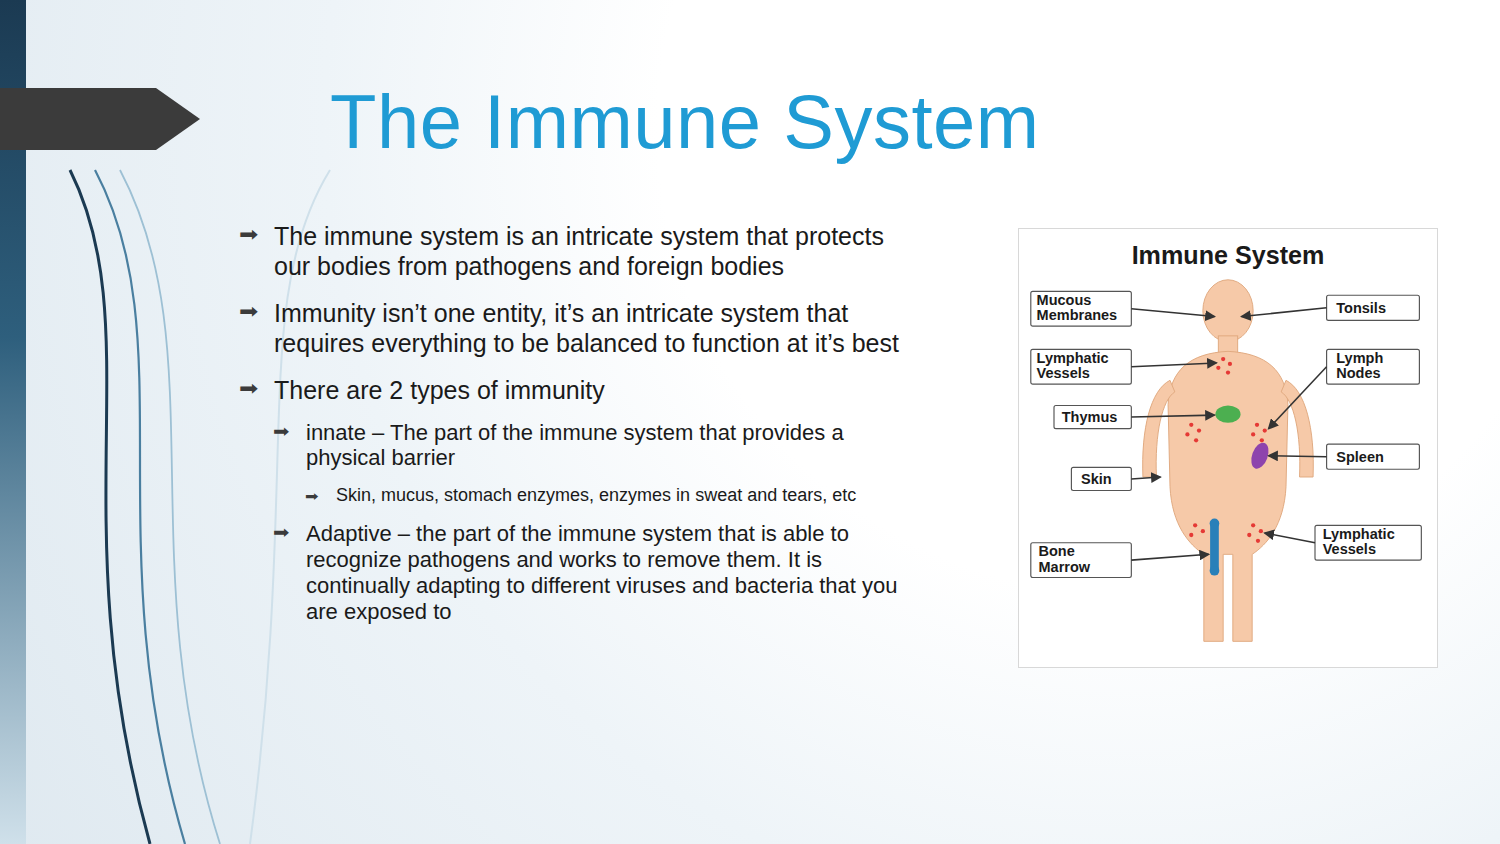The Immune System
The immune system is an intricate system that protects our bodies from pathogens and foreign bodies
Immunity isn’t one entity, it’s an intricate system that requires everything to be balanced to function at it’s best
There are 2 types of immunity
innate – The part of the immune system that provides a physical barrier
Skin, mucus, stomach enzymes, enzymes in sweat and tears, etc
Adaptive – the part of the immune system that is able to recognize pathogens and works to remove them. It is continually adapting to different viruses and bacteria that you are exposed to
Immune System Mucous Membranes Lymphatic Vessels Thymus Skin Bone Marrow Tonsils Lymph Nodes Spleen Lymphatic Vessels